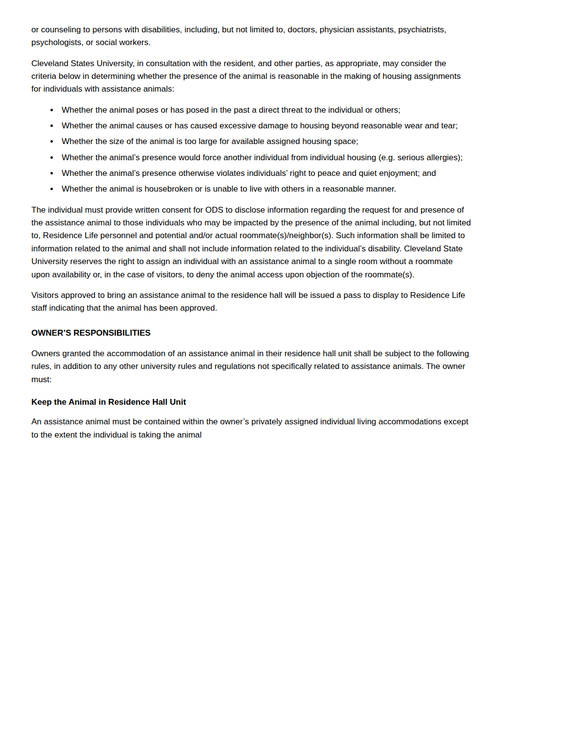or counseling to persons with disabilities, including, but not limited to, doctors, physician assistants, psychiatrists, psychologists, or social workers.
Cleveland States University, in consultation with the resident, and other parties, as appropriate, may consider the criteria below in determining whether the presence of the animal is reasonable in the making of housing assignments for individuals with assistance animals:
Whether the animal poses or has posed in the past a direct threat to the individual or others;
Whether the animal causes or has caused excessive damage to housing beyond reasonable wear and tear;
Whether the size of the animal is too large for available assigned housing space;
Whether the animal’s presence would force another individual from individual housing (e.g. serious allergies);
Whether the animal’s presence otherwise violates individuals’ right to peace and quiet enjoyment; and
Whether the animal is housebroken or is unable to live with others in a reasonable manner.
The individual must provide written consent for ODS to disclose information regarding the request for and presence of the assistance animal to those individuals who may be impacted by the presence of the animal including, but not limited to, Residence Life personnel and potential and/or actual roommate(s)/neighbor(s). Such information shall be limited to information related to the animal and shall not include information related to the individual’s disability. Cleveland State University reserves the right to assign an individual with an assistance animal to a single room without a roommate upon availability or, in the case of visitors, to deny the animal access upon objection of the roommate(s).
Visitors approved to bring an assistance animal to the residence hall will be issued a pass to display to Residence Life staff indicating that the animal has been approved.
OWNER’S RESPONSIBILITIES
Owners granted the accommodation of an assistance animal in their residence hall unit shall be subject to the following rules, in addition to any other university rules and regulations not specifically related to assistance animals. The owner must:
Keep the Animal in Residence Hall Unit
An assistance animal must be contained within the owner’s privately assigned individual living accommodations except to the extent the individual is taking the animal